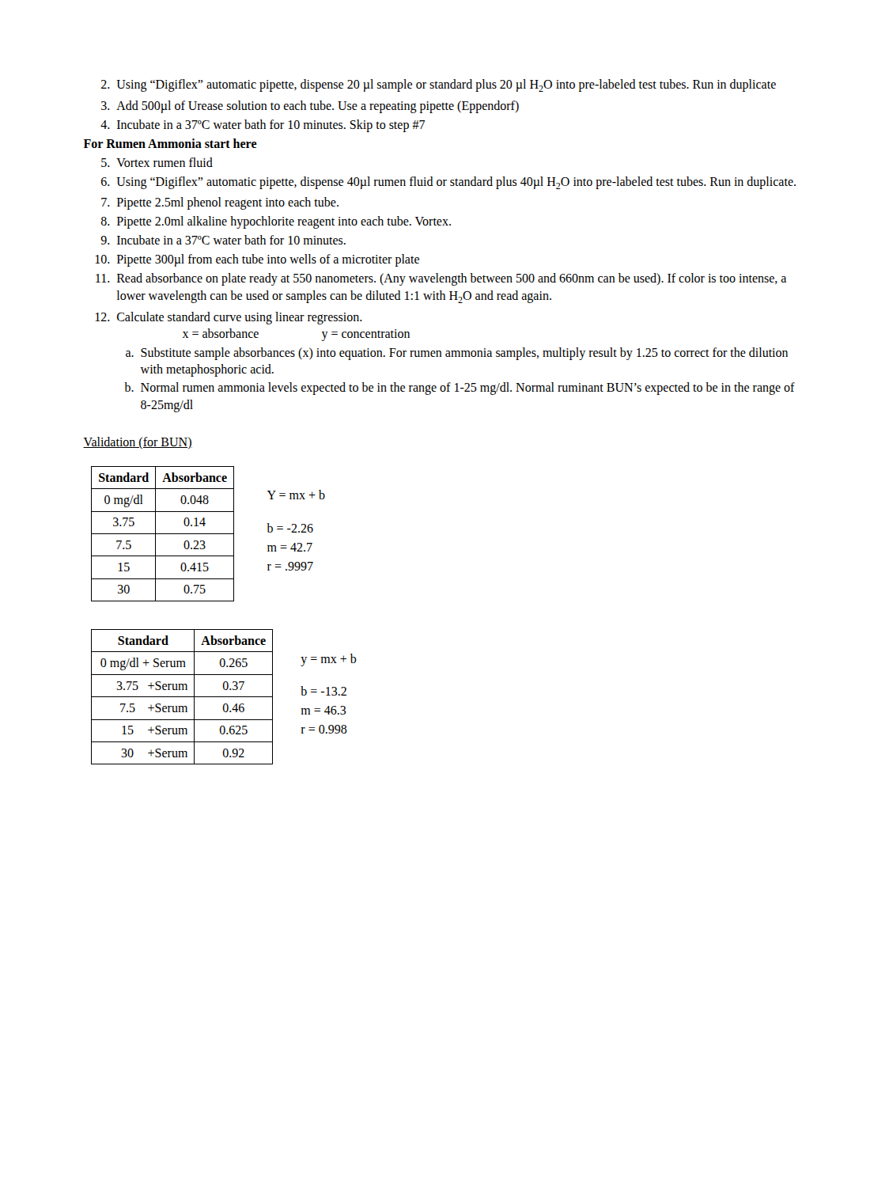2. Using “Digiflex” automatic pipette, dispense 20 µl sample or standard plus 20 µl H2O into pre-labeled test tubes. Run in duplicate
3. Add 500µl of Urease solution to each tube. Use a repeating pipette (Eppendorf)
4. Incubate in a 37ºC water bath for 10 minutes. Skip to step #7
For Rumen Ammonia start here
5. Vortex rumen fluid
6. Using “Digiflex” automatic pipette, dispense 40µl rumen fluid or standard plus 40µl H2O into pre-labeled test tubes. Run in duplicate.
7. Pipette 2.5ml phenol reagent into each tube.
8. Pipette 2.0ml alkaline hypochlorite reagent into each tube. Vortex.
9. Incubate in a 37ºC water bath for 10 minutes.
10. Pipette 300µl from each tube into wells of a microtiter plate
11. Read absorbance on plate ready at 550 nanometers. (Any wavelength between 500 and 660nm can be used). If color is too intense, a lower wavelength can be used or samples can be diluted 1:1 with H2O and read again.
12. Calculate standard curve using linear regression.
x = absorbancey = concentration
a. Substitute sample absorbances (x) into equation. For rumen ammonia samples, multiply result by 1.25 to correct for the dilution with metaphosphoric acid.
b. Normal rumen ammonia levels expected to be in the range of 1-25 mg/dl. Normal ruminant BUN’s expected to be in the range of 8-25mg/dl
Validation (for BUN)
| Standard | Absorbance |
| --- | --- |
| 0 mg/dl | 0.048 |
| 3.75 | 0.14 |
| 7.5 | 0.23 |
| 15 | 0.415 |
| 30 | 0.75 |
Y = mx + b
b = -2.26
m = 42.7
r = .9997
| Standard | Absorbance |
| --- | --- |
| 0 mg/dl + Serum | 0.265 |
| 3.75 +Serum | 0.37 |
| 7.5 +Serum | 0.46 |
| 15 +Serum | 0.625 |
| 30 +Serum | 0.92 |
y = mx + b
b = -13.2
m = 46.3
r = 0.998